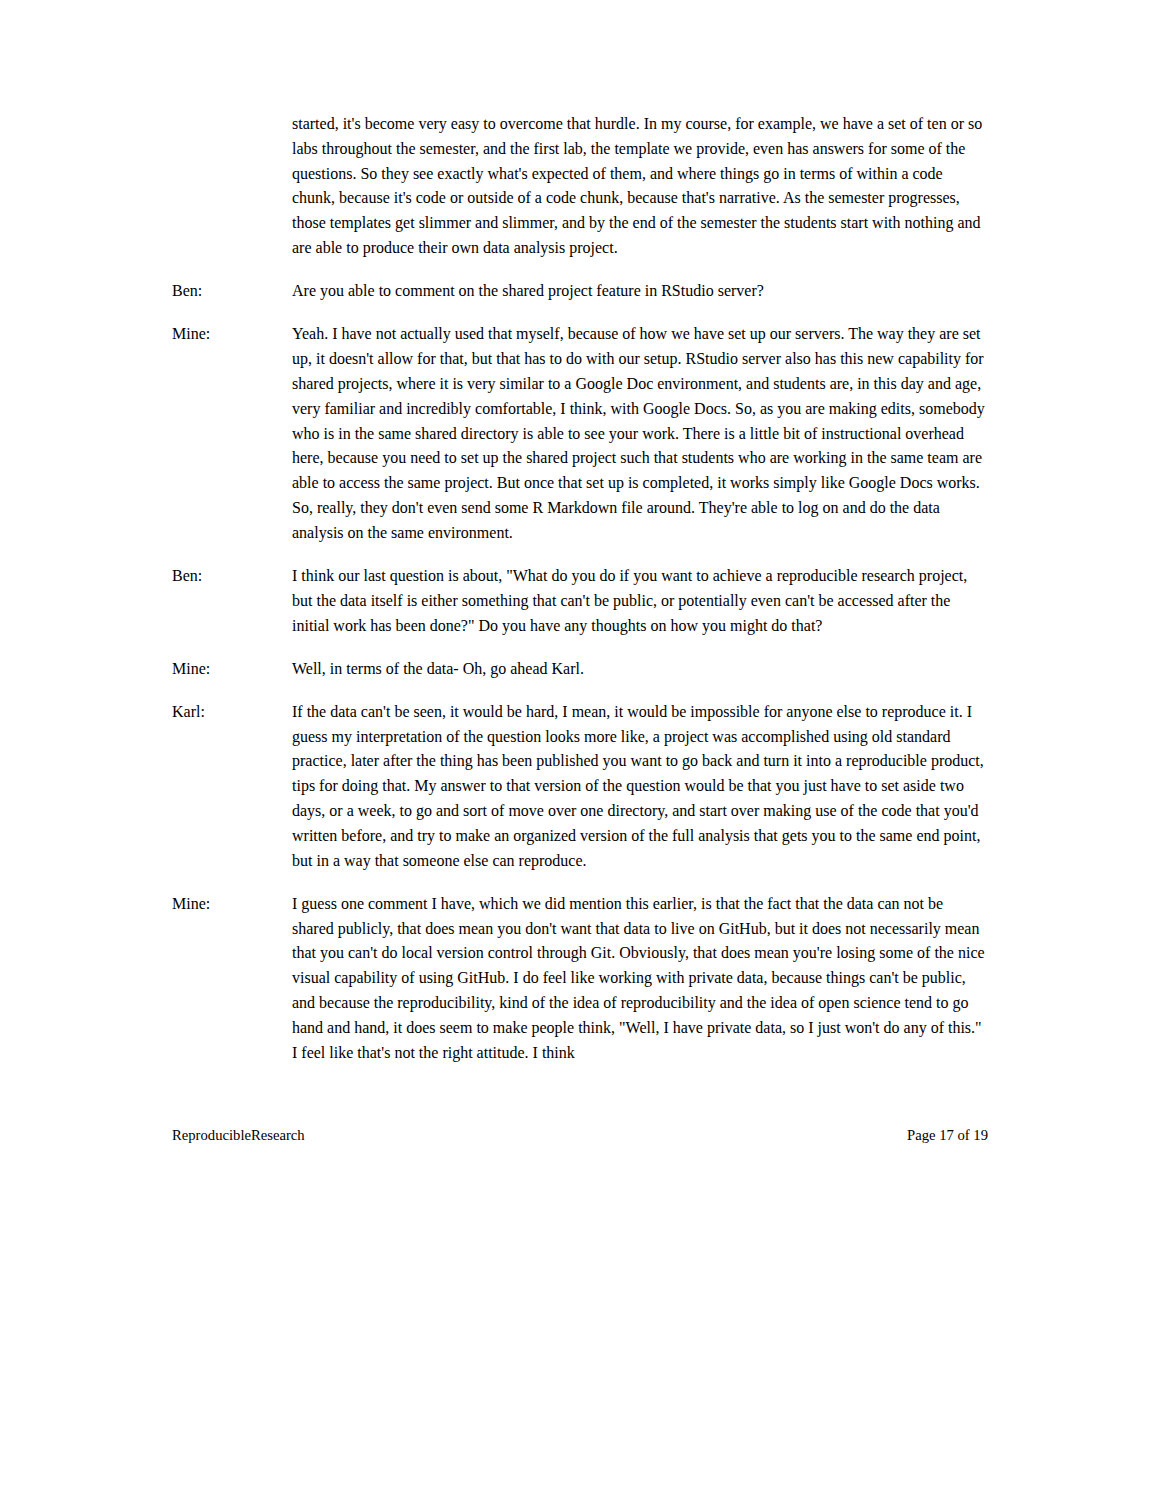started, it's become very easy to overcome that hurdle. In my course, for example, we have a set of ten or so labs throughout the semester, and the first lab, the template we provide, even has answers for some of the questions. So they see exactly what's expected of them, and where things go in terms of within a code chunk, because it's code or outside of a code chunk, because that's narrative. As the semester progresses, those templates get slimmer and slimmer, and by the end of the semester the students start with nothing and are able to produce their own data analysis project.
Ben:
Are you able to comment on the shared project feature in RStudio server?
Mine:
Yeah. I have not actually used that myself, because of how we have set up our servers. The way they are set up, it doesn't allow for that, but that has to do with our setup. RStudio server also has this new capability for shared projects, where it is very similar to a Google Doc environment, and students are, in this day and age, very familiar and incredibly comfortable, I think, with Google Docs. So, as you are making edits, somebody who is in the same shared directory is able to see your work. There is a little bit of instructional overhead here, because you need to set up the shared project such that students who are working in the same team are able to access the same project. But once that set up is completed, it works simply like Google Docs works. So, really, they don't even send some R Markdown file around. They're able to log on and do the data analysis on the same environment.
Ben:
I think our last question is about, "What do you do if you want to achieve a reproducible research project, but the data itself is either something that can't be public, or potentially even can't be accessed after the initial work has been done?" Do you have any thoughts on how you might do that?
Mine:
Well, in terms of the data- Oh, go ahead Karl.
Karl:
If the data can't be seen, it would be hard, I mean, it would be impossible for anyone else to reproduce it. I guess my interpretation of the question looks more like, a project was accomplished using old standard practice, later after the thing has been published you want to go back and turn it into a reproducible product, tips for doing that. My answer to that version of the question would be that you just have to set aside two days, or a week, to go and sort of move over one directory, and start over making use of the code that you'd written before, and try to make an organized version of the full analysis that gets you to the same end point, but in a way that someone else can reproduce.
Mine:
I guess one comment I have, which we did mention this earlier, is that the fact that the data can not be shared publicly, that does mean you don't want that data to live on GitHub, but it does not necessarily mean that you can't do local version control through Git. Obviously, that does mean you're losing some of the nice visual capability of using GitHub. I do feel like working with private data, because things can't be public, and because the reproducibility, kind of the idea of reproducibility and the idea of open science tend to go hand and hand, it does seem to make people think, "Well, I have private data, so I just won't do any of this." I feel like that's not the right attitude. I think
ReproducibleResearch
Page 17 of 19